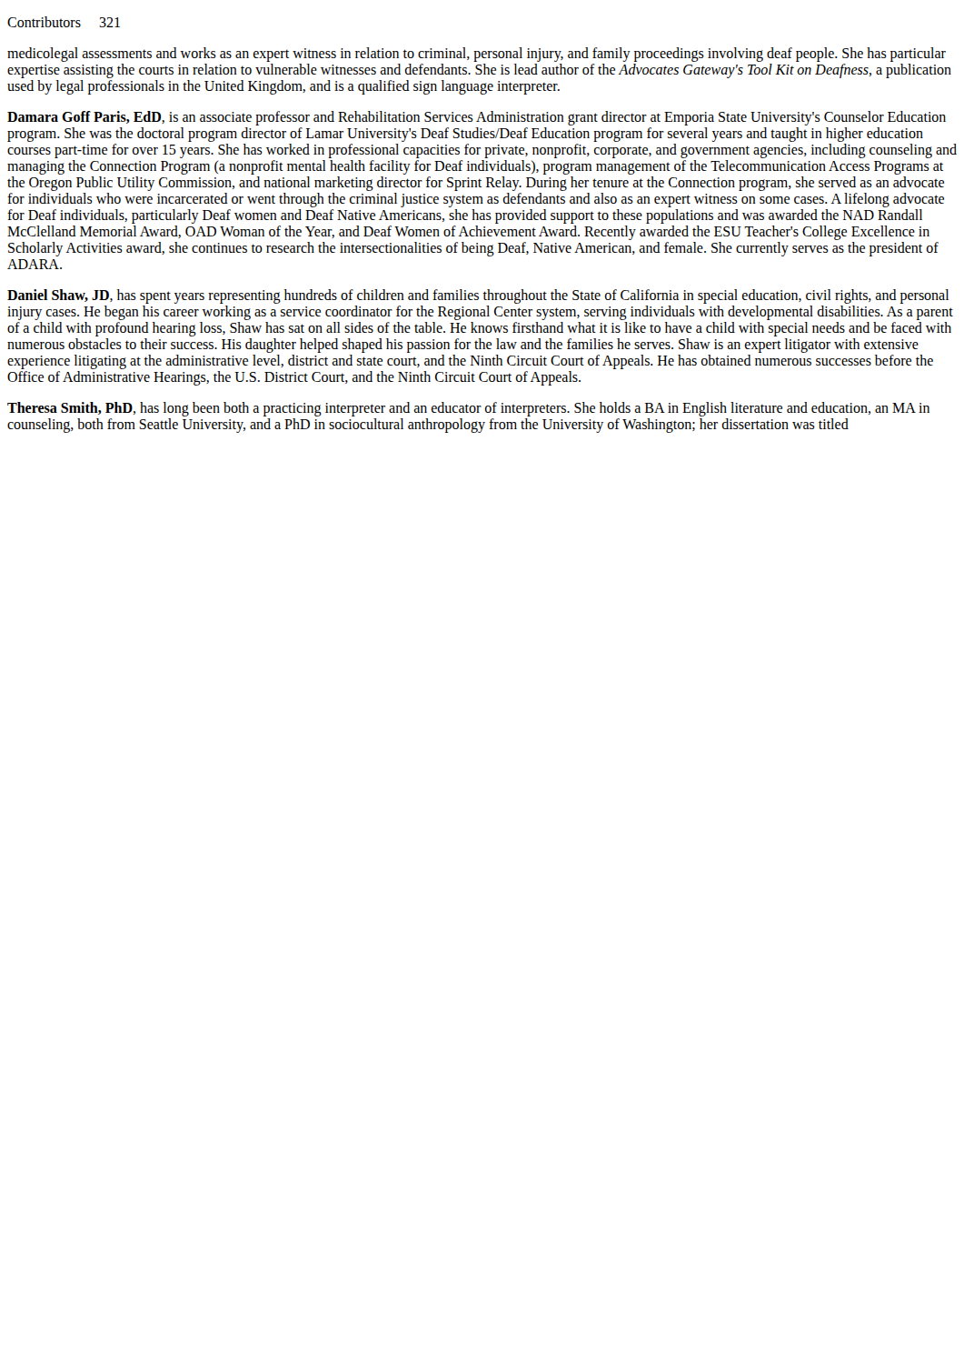Contributors 321
medicolegal assessments and works as an expert witness in relation to criminal, personal injury, and family proceedings involving deaf people. She has particular expertise assisting the courts in relation to vulnerable witnesses and defendants. She is lead author of the Advocates Gateway's Tool Kit on Deafness, a publication used by legal professionals in the United Kingdom, and is a qualified sign language interpreter.
Damara Goff Paris, EdD, is an associate professor and Rehabilitation Services Administration grant director at Emporia State University's Counselor Education program. She was the doctoral program director of Lamar University's Deaf Studies/Deaf Education program for several years and taught in higher education courses part-time for over 15 years. She has worked in professional capacities for private, nonprofit, corporate, and government agencies, including counseling and managing the Connection Program (a nonprofit mental health facility for Deaf individuals), program management of the Telecommunication Access Programs at the Oregon Public Utility Commission, and national marketing director for Sprint Relay. During her tenure at the Connection program, she served as an advocate for individuals who were incarcerated or went through the criminal justice system as defendants and also as an expert witness on some cases. A lifelong advocate for Deaf individuals, particularly Deaf women and Deaf Native Americans, she has provided support to these populations and was awarded the NAD Randall McClelland Memorial Award, OAD Woman of the Year, and Deaf Women of Achievement Award. Recently awarded the ESU Teacher's College Excellence in Scholarly Activities award, she continues to research the intersectionalities of being Deaf, Native American, and female. She currently serves as the president of ADARA.
Daniel Shaw, JD, has spent years representing hundreds of children and families throughout the State of California in special education, civil rights, and personal injury cases. He began his career working as a service coordinator for the Regional Center system, serving individuals with developmental disabilities. As a parent of a child with profound hearing loss, Shaw has sat on all sides of the table. He knows firsthand what it is like to have a child with special needs and be faced with numerous obstacles to their success. His daughter helped shaped his passion for the law and the families he serves. Shaw is an expert litigator with extensive experience litigating at the administrative level, district and state court, and the Ninth Circuit Court of Appeals. He has obtained numerous successes before the Office of Administrative Hearings, the U.S. District Court, and the Ninth Circuit Court of Appeals.
Theresa Smith, PhD, has long been both a practicing interpreter and an educator of interpreters. She holds a BA in English literature and education, an MA in counseling, both from Seattle University, and a PhD in sociocultural anthropology from the University of Washington; her dissertation was titled